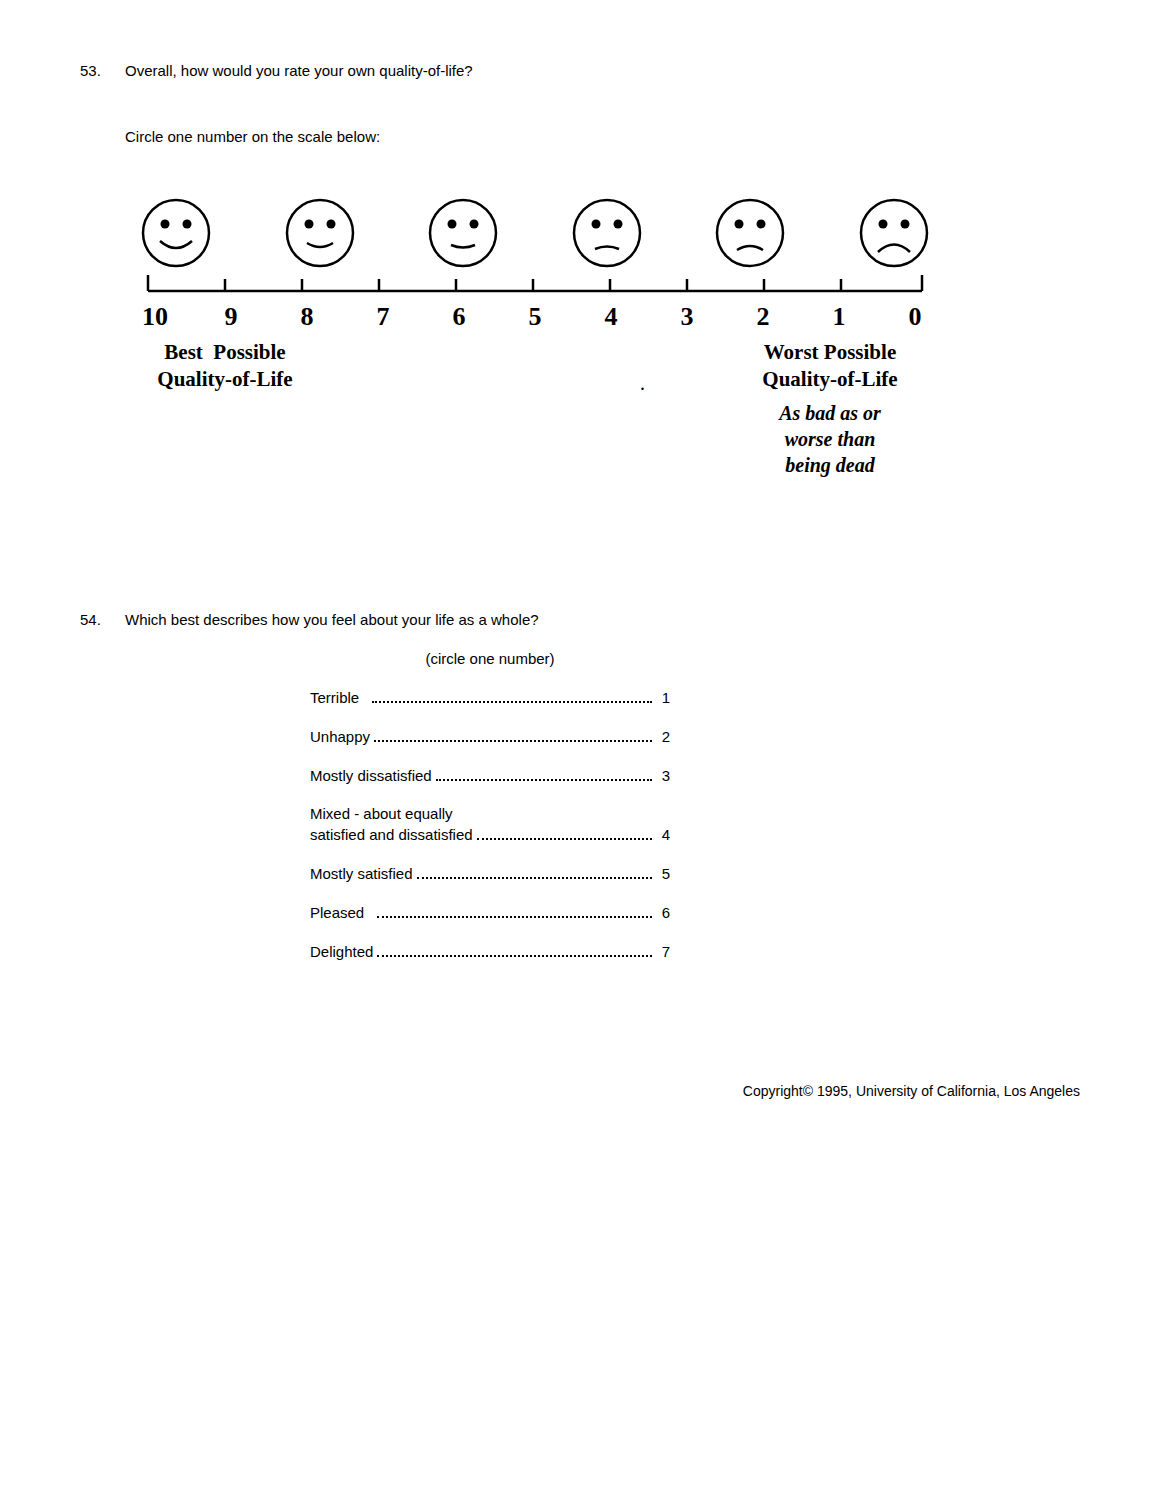53.
Overall, how would you rate your own quality-of-life?
Circle one number on the scale below:
10 9 8 7 6 5 4 3 2 1 0
Best Possible
Quality-of-Life
.
Worst Possible
Quality-of-Life
As bad as or
worse than
being dead
54.
Which best describes how you feel about your life as a whole?
(circle one number)
Terrible 1
Unhappy 2
Mostly dissatisfied 3
Mixed - about equally
satisfied and dissatisfied 4
Mostly satisfied 5
Pleased 6
Delighted 7
Copyright© 1995, University of California, Los Angeles